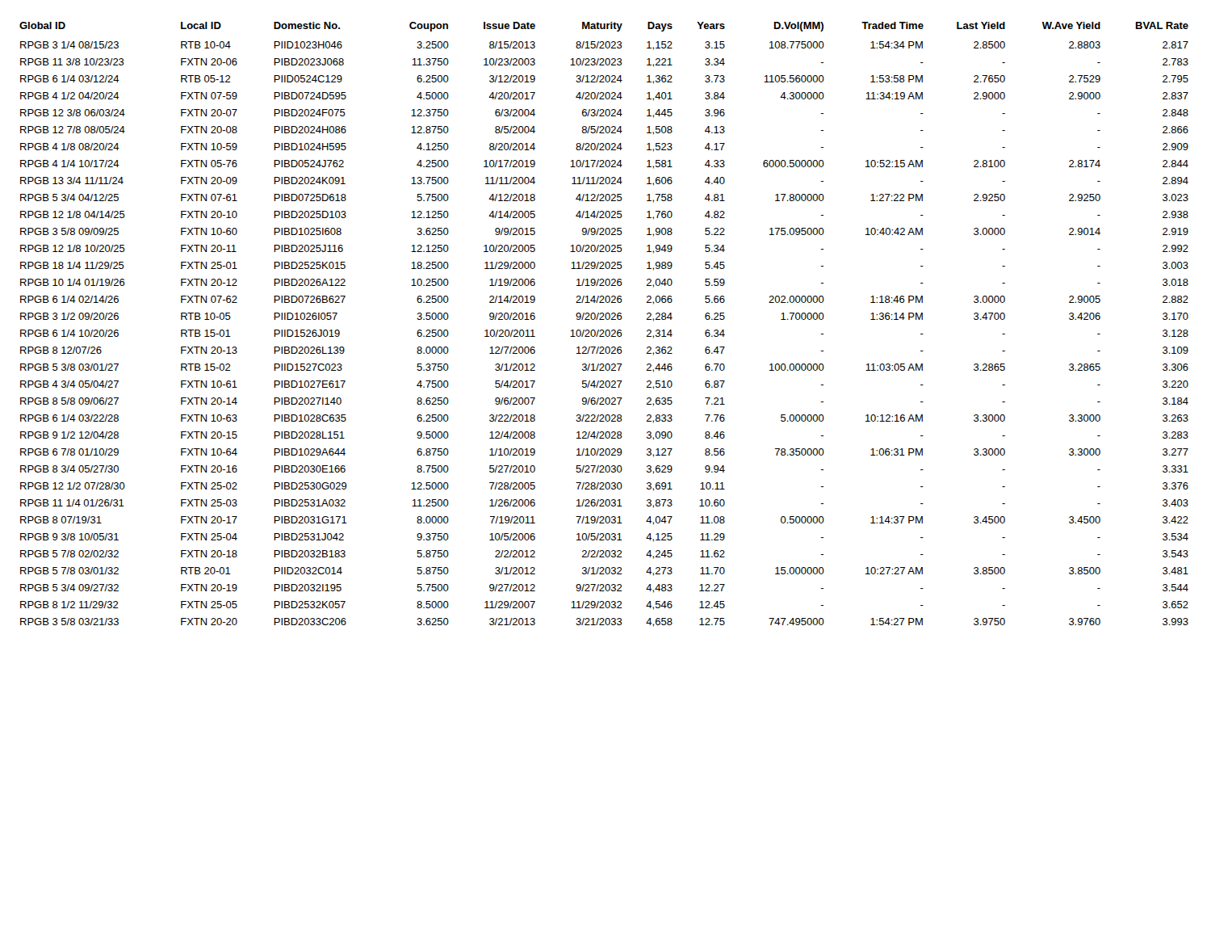Philippine Government Bond Trading Summary
| Global ID | Local ID | Domestic No. | Coupon | Issue Date | Maturity | Days | Years | D.Vol(MM) | Traded Time | Last Yield | W.Ave Yield | BVAL Rate |
| --- | --- | --- | --- | --- | --- | --- | --- | --- | --- | --- | --- | --- |
| RPGB 3 1/4 08/15/23 | RTB 10-04 | PIID1023H046 | 3.2500 | 8/15/2013 | 8/15/2023 | 1,152 | 3.15 | 108.775000 | 1:54:34 PM | 2.8500 | 2.8803 | 2.817 |
| RPGB 11 3/8 10/23/23 | FXTN 20-06 | PIBD2023J068 | 11.3750 | 10/23/2003 | 10/23/2023 | 1,221 | 3.34 | - | - | - | - | 2.783 |
| RPGB 6 1/4 03/12/24 | RTB 05-12 | PIID0524C129 | 6.2500 | 3/12/2019 | 3/12/2024 | 1,362 | 3.73 | 1105.560000 | 1:53:58 PM | 2.7650 | 2.7529 | 2.795 |
| RPGB 4 1/2 04/20/24 | FXTN 07-59 | PIBD0724D595 | 4.5000 | 4/20/2017 | 4/20/2024 | 1,401 | 3.84 | 4.300000 | 11:34:19 AM | 2.9000 | 2.9000 | 2.837 |
| RPGB 12 3/8 06/03/24 | FXTN 20-07 | PIBD2024F075 | 12.3750 | 6/3/2004 | 6/3/2024 | 1,445 | 3.96 | - | - | - | - | 2.848 |
| RPGB 12 7/8 08/05/24 | FXTN 20-08 | PIBD2024H086 | 12.8750 | 8/5/2004 | 8/5/2024 | 1,508 | 4.13 | - | - | - | - | 2.866 |
| RPGB 4 1/8 08/20/24 | FXTN 10-59 | PIBD1024H595 | 4.1250 | 8/20/2014 | 8/20/2024 | 1,523 | 4.17 | - | - | - | - | 2.909 |
| RPGB 4 1/4 10/17/24 | FXTN 05-76 | PIBD0524J762 | 4.2500 | 10/17/2019 | 10/17/2024 | 1,581 | 4.33 | 6000.500000 | 10:52:15 AM | 2.8100 | 2.8174 | 2.844 |
| RPGB 13 3/4 11/11/24 | FXTN 20-09 | PIBD2024K091 | 13.7500 | 11/11/2004 | 11/11/2024 | 1,606 | 4.40 | - | - | - | - | 2.894 |
| RPGB 5 3/4 04/12/25 | FXTN 07-61 | PIBD0725D618 | 5.7500 | 4/12/2018 | 4/12/2025 | 1,758 | 4.81 | 17.800000 | 1:27:22 PM | 2.9250 | 2.9250 | 3.023 |
| RPGB 12 1/8 04/14/25 | FXTN 20-10 | PIBD2025D103 | 12.1250 | 4/14/2005 | 4/14/2025 | 1,760 | 4.82 | - | - | - | - | 2.938 |
| RPGB 3 5/8 09/09/25 | FXTN 10-60 | PIBD1025I608 | 3.6250 | 9/9/2015 | 9/9/2025 | 1,908 | 5.22 | 175.095000 | 10:40:42 AM | 3.0000 | 2.9014 | 2.919 |
| RPGB 12 1/8 10/20/25 | FXTN 20-11 | PIBD2025J116 | 12.1250 | 10/20/2005 | 10/20/2025 | 1,949 | 5.34 | - | - | - | - | 2.992 |
| RPGB 18 1/4 11/29/25 | FXTN 25-01 | PIBD2525K015 | 18.2500 | 11/29/2000 | 11/29/2025 | 1,989 | 5.45 | - | - | - | - | 3.003 |
| RPGB 10 1/4 01/19/26 | FXTN 20-12 | PIBD2026A122 | 10.2500 | 1/19/2006 | 1/19/2026 | 2,040 | 5.59 | - | - | - | - | 3.018 |
| RPGB 6 1/4 02/14/26 | FXTN 07-62 | PIBD0726B627 | 6.2500 | 2/14/2019 | 2/14/2026 | 2,066 | 5.66 | 202.000000 | 1:18:46 PM | 3.0000 | 2.9005 | 2.882 |
| RPGB 3 1/2 09/20/26 | RTB 10-05 | PIID1026I057 | 3.5000 | 9/20/2016 | 9/20/2026 | 2,284 | 6.25 | 1.700000 | 1:36:14 PM | 3.4700 | 3.4206 | 3.170 |
| RPGB 6 1/4 10/20/26 | RTB 15-01 | PIID1526J019 | 6.2500 | 10/20/2011 | 10/20/2026 | 2,314 | 6.34 | - | - | - | - | 3.128 |
| RPGB 8 12/07/26 | FXTN 20-13 | PIBD2026L139 | 8.0000 | 12/7/2006 | 12/7/2026 | 2,362 | 6.47 | - | - | - | - | 3.109 |
| RPGB 5 3/8 03/01/27 | RTB 15-02 | PIID1527C023 | 5.3750 | 3/1/2012 | 3/1/2027 | 2,446 | 6.70 | 100.000000 | 11:03:05 AM | 3.2865 | 3.2865 | 3.306 |
| RPGB 4 3/4 05/04/27 | FXTN 10-61 | PIBD1027E617 | 4.7500 | 5/4/2017 | 5/4/2027 | 2,510 | 6.87 | - | - | - | - | 3.220 |
| RPGB 8 5/8 09/06/27 | FXTN 20-14 | PIBD2027I140 | 8.6250 | 9/6/2007 | 9/6/2027 | 2,635 | 7.21 | - | - | - | - | 3.184 |
| RPGB 6 1/4 03/22/28 | FXTN 10-63 | PIBD1028C635 | 6.2500 | 3/22/2018 | 3/22/2028 | 2,833 | 7.76 | 5.000000 | 10:12:16 AM | 3.3000 | 3.3000 | 3.263 |
| RPGB 9 1/2 12/04/28 | FXTN 20-15 | PIBD2028L151 | 9.5000 | 12/4/2008 | 12/4/2028 | 3,090 | 8.46 | - | - | - | - | 3.283 |
| RPGB 6 7/8 01/10/29 | FXTN 10-64 | PIBD1029A644 | 6.8750 | 1/10/2019 | 1/10/2029 | 3,127 | 8.56 | 78.350000 | 1:06:31 PM | 3.3000 | 3.3000 | 3.277 |
| RPGB 8 3/4 05/27/30 | FXTN 20-16 | PIBD2030E166 | 8.7500 | 5/27/2010 | 5/27/2030 | 3,629 | 9.94 | - | - | - | - | 3.331 |
| RPGB 12 1/2 07/28/30 | FXTN 25-02 | PIBD2530G029 | 12.5000 | 7/28/2005 | 7/28/2030 | 3,691 | 10.11 | - | - | - | - | 3.376 |
| RPGB 11 1/4 01/26/31 | FXTN 25-03 | PIBD2531A032 | 11.2500 | 1/26/2006 | 1/26/2031 | 3,873 | 10.60 | - | - | - | - | 3.403 |
| RPGB 8 07/19/31 | FXTN 20-17 | PIBD2031G171 | 8.0000 | 7/19/2011 | 7/19/2031 | 4,047 | 11.08 | 0.500000 | 1:14:37 PM | 3.4500 | 3.4500 | 3.422 |
| RPGB 9 3/8 10/05/31 | FXTN 25-04 | PIBD2531J042 | 9.3750 | 10/5/2006 | 10/5/2031 | 4,125 | 11.29 | - | - | - | - | 3.534 |
| RPGB 5 7/8 02/02/32 | FXTN 20-18 | PIBD2032B183 | 5.8750 | 2/2/2012 | 2/2/2032 | 4,245 | 11.62 | - | - | - | - | 3.543 |
| RPGB 5 7/8 03/01/32 | RTB 20-01 | PIID2032C014 | 5.8750 | 3/1/2012 | 3/1/2032 | 4,273 | 11.70 | 15.000000 | 10:27:27 AM | 3.8500 | 3.8500 | 3.481 |
| RPGB 5 3/4 09/27/32 | FXTN 20-19 | PIBD2032I195 | 5.7500 | 9/27/2012 | 9/27/2032 | 4,483 | 12.27 | - | - | - | - | 3.544 |
| RPGB 8 1/2 11/29/32 | FXTN 25-05 | PIBD2532K057 | 8.5000 | 11/29/2007 | 11/29/2032 | 4,546 | 12.45 | - | - | - | - | 3.652 |
| RPGB 3 5/8 03/21/33 | FXTN 20-20 | PIBD2033C206 | 3.6250 | 3/21/2013 | 3/21/2033 | 4,658 | 12.75 | 747.495000 | 1:54:27 PM | 3.9750 | 3.9760 | 3.993 |